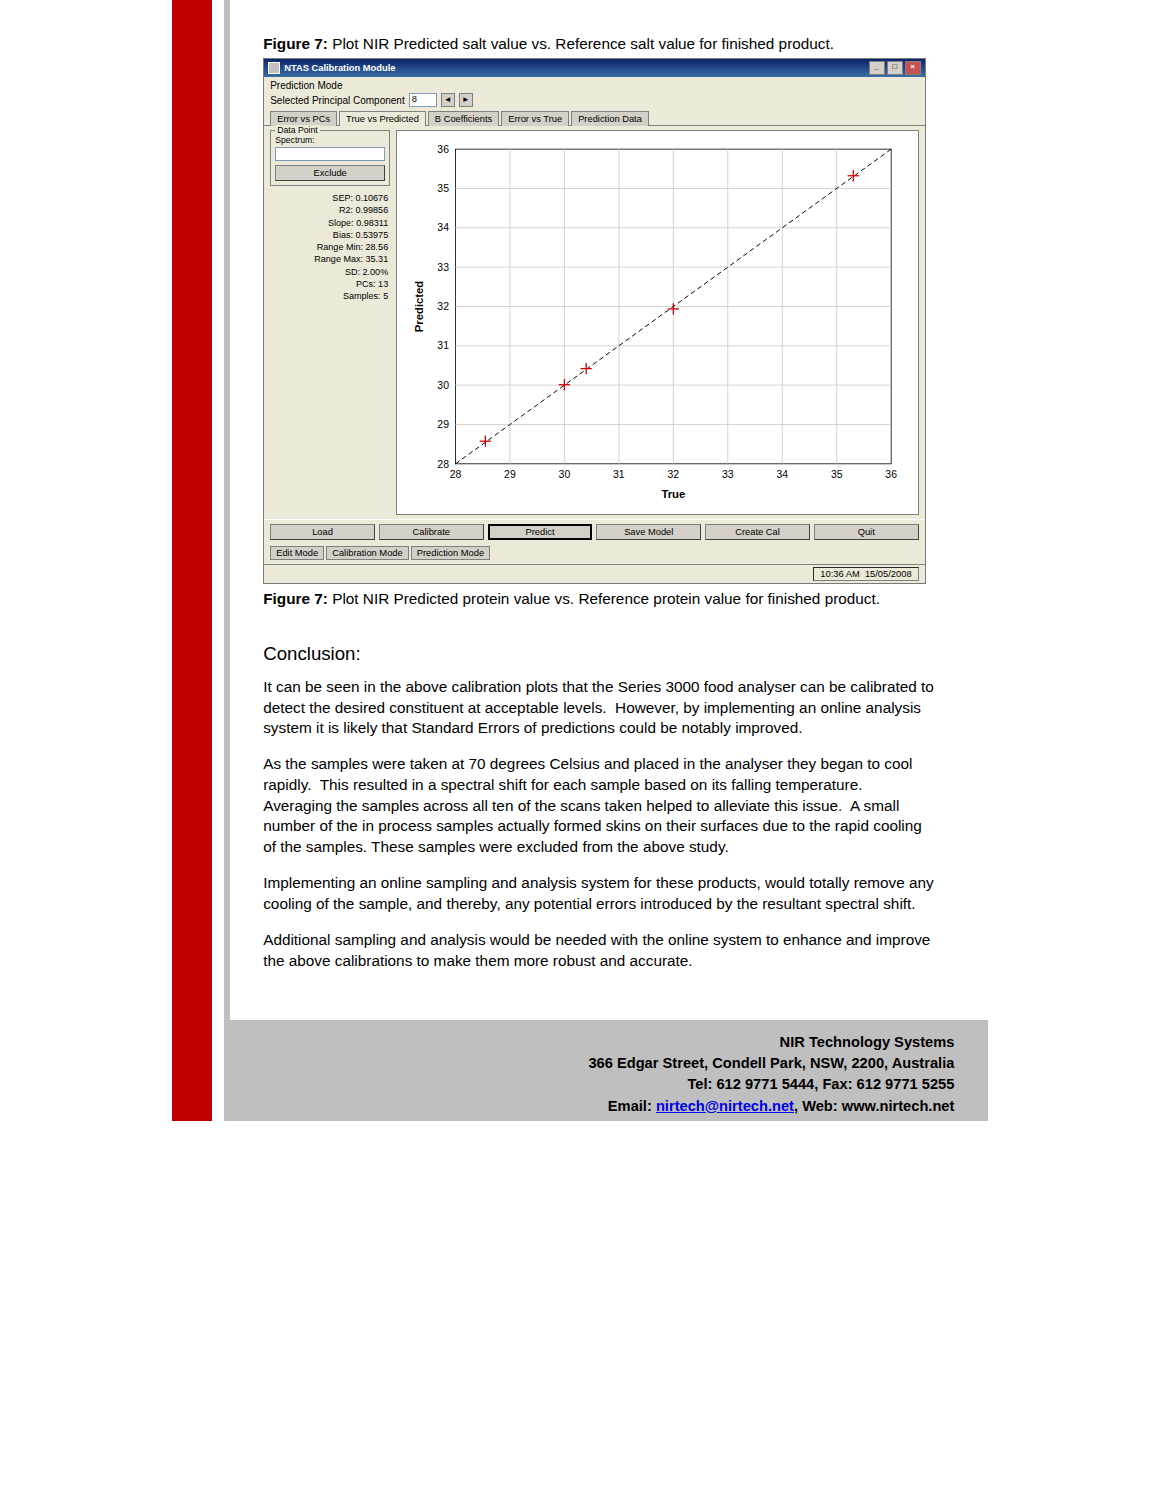Figure 7: Plot NIR Predicted salt value vs. Reference salt value for finished product.
NTAS Calibration Module
_
□
×
Prediction Mode
Selected Principal Component 8 ◄ ►
Error vs PCs
True vs Predicted
B Coefficients
Error vs True
Prediction Data
Data Point
Spectrum:
Exclude
SEP: 0.10676
R2: 0.99856
Slope: 0.98311
Bias: 0.53975
Range Min: 28.56
Range Max: 35.31
SD: 2.00%
PCs: 13
Samples: 5
28 29 30 31 32 33 34 35 36 28 29 30 31 32 33 34 35 36 True Predicted
Load
Calibrate
Predict
Save Model
Create Cal
Quit
Edit Mode
Calibration Mode
Prediction Mode
10:36 AM 15/05/2008
Figure 7: Plot NIR Predicted protein value vs. Reference protein value for finished product.
Conclusion:
It can be seen in the above calibration plots that the Series 3000 food analyser can be calibrated to detect the desired constituent at acceptable levels. However, by implementing an online analysis system it is likely that Standard Errors of predictions could be notably improved.
As the samples were taken at 70 degrees Celsius and placed in the analyser they began to cool rapidly. This resulted in a spectral shift for each sample based on its falling temperature. Averaging the samples across all ten of the scans taken helped to alleviate this issue. A small number of the in process samples actually formed skins on their surfaces due to the rapid cooling of the samples. These samples were excluded from the above study.
Implementing an online sampling and analysis system for these products, would totally remove any cooling of the sample, and thereby, any potential errors introduced by the resultant spectral shift.
Additional sampling and analysis would be needed with the online system to enhance and improve the above calibrations to make them more robust and accurate.
NIR Technology Systems
366 Edgar Street, Condell Park, NSW, 2200, Australia
Tel: 612 9771 5444, Fax: 612 9771 5255
Email: nirtech@nirtech.net, Web: www.nirtech.net